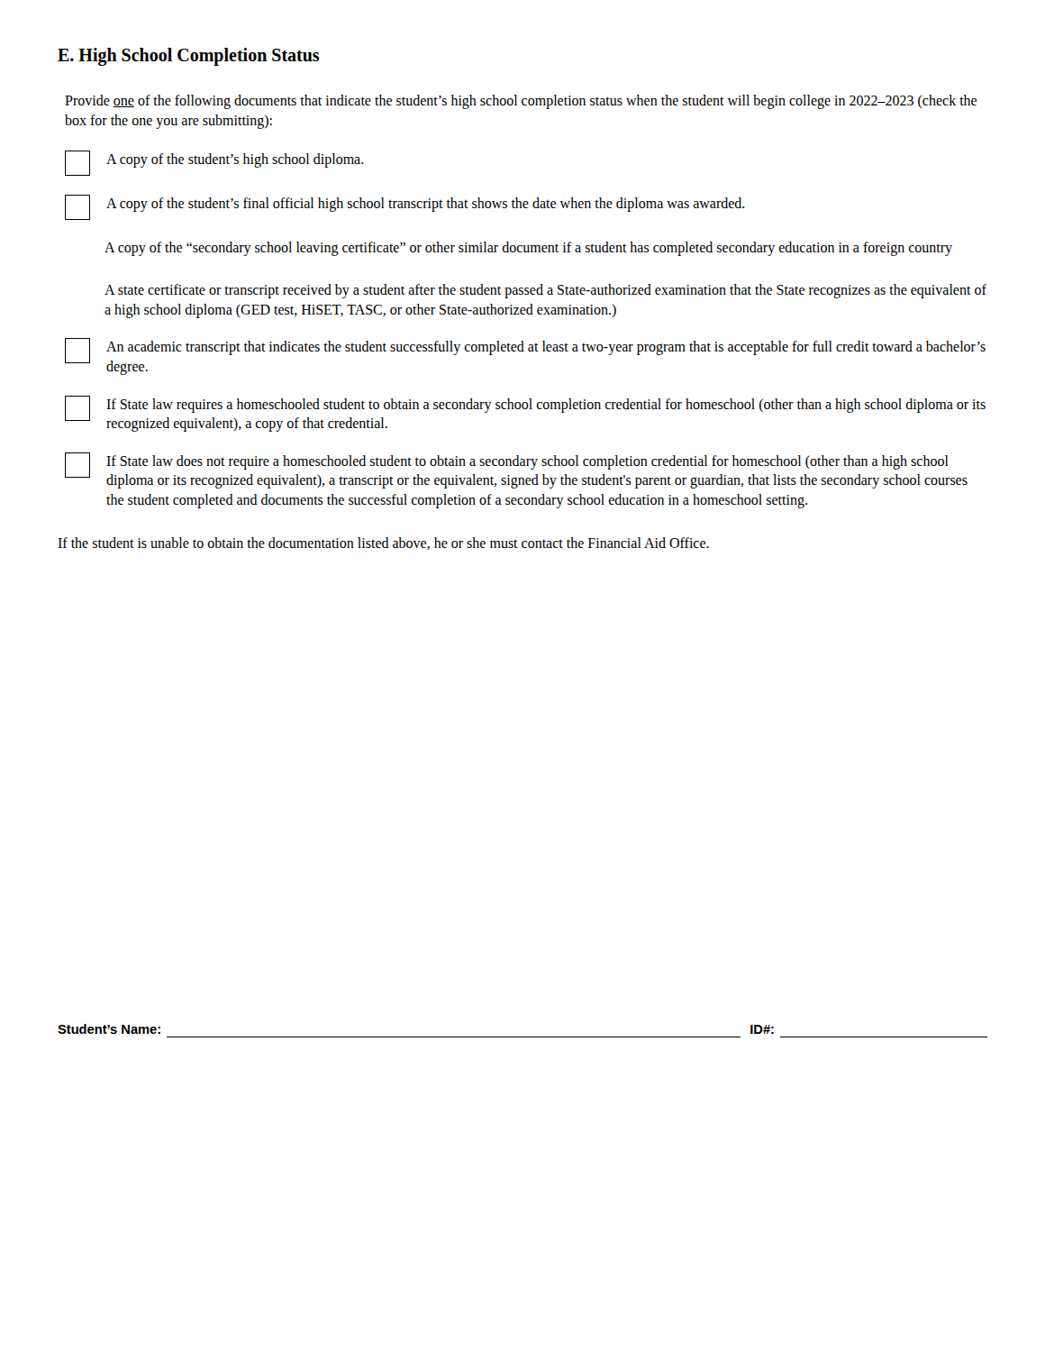E. High School Completion Status
Provide one of the following documents that indicate the student’s high school completion status when the student will begin college in 2022–2023 (check the box for the one you are submitting):
A copy of the student’s high school diploma.
A copy of the student’s final official high school transcript that shows the date when the diploma was awarded.
A copy of the “secondary school leaving certificate” or other similar document if a student has completed secondary education in a foreign country
A state certificate or transcript received by a student after the student passed a State-authorized examination that the State recognizes as the equivalent of a high school diploma (GED test, HiSET, TASC, or other State-authorized examination.)
An academic transcript that indicates the student successfully completed at least a two-year program that is acceptable for full credit toward a bachelor’s degree.
If State law requires a homeschooled student to obtain a secondary school completion credential for homeschool (other than a high school diploma or its recognized equivalent), a copy of that credential.
If State law does not require a homeschooled student to obtain a secondary school completion credential for homeschool (other than a high school diploma or its recognized equivalent), a transcript or the equivalent, signed by the student's parent or guardian, that lists the secondary school courses the student completed and documents the successful completion of a secondary school education in a homeschool setting.
If the student is unable to obtain the documentation listed above, he or she must contact the Financial Aid Office.
Student’s Name: ID#: